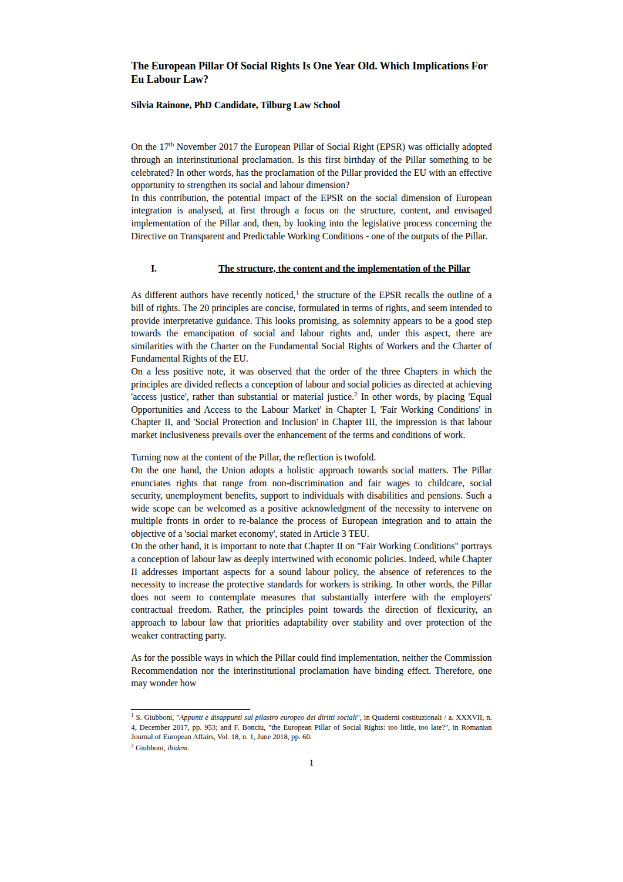The European Pillar Of Social Rights Is One Year Old. Which Implications For Eu Labour Law?
Silvia Rainone, PhD Candidate, Tilburg Law School
On the 17th November 2017 the European Pillar of Social Right (EPSR) was officially adopted through an interinstitutional proclamation. Is this first birthday of the Pillar something to be celebrated? In other words, has the proclamation of the Pillar provided the EU with an effective opportunity to strengthen its social and labour dimension?
In this contribution, the potential impact of the EPSR on the social dimension of European integration is analysed, at first through a focus on the structure, content, and envisaged implementation of the Pillar and, then, by looking into the legislative process concerning the Directive on Transparent and Predictable Working Conditions - one of the outputs of the Pillar.
I. The structure, the content and the implementation of the Pillar
As different authors have recently noticed,1 the structure of the EPSR recalls the outline of a bill of rights. The 20 principles are concise, formulated in terms of rights, and seem intended to provide interpretative guidance. This looks promising, as solemnity appears to be a good step towards the emancipation of social and labour rights and, under this aspect, there are similarities with the Charter on the Fundamental Social Rights of Workers and the Charter of Fundamental Rights of the EU.
On a less positive note, it was observed that the order of the three Chapters in which the principles are divided reflects a conception of labour and social policies as directed at achieving 'access justice', rather than substantial or material justice.2 In other words, by placing 'Equal Opportunities and Access to the Labour Market' in Chapter I, 'Fair Working Conditions' in Chapter II, and 'Social Protection and Inclusion' in Chapter III, the impression is that labour market inclusiveness prevails over the enhancement of the terms and conditions of work.
Turning now at the content of the Pillar, the reflection is twofold.
On the one hand, the Union adopts a holistic approach towards social matters. The Pillar enunciates rights that range from non-discrimination and fair wages to childcare, social security, unemployment benefits, support to individuals with disabilities and pensions. Such a wide scope can be welcomed as a positive acknowledgment of the necessity to intervene on multiple fronts in order to re-balance the process of European integration and to attain the objective of a 'social market economy', stated in Article 3 TEU.
On the other hand, it is important to note that Chapter II on "Fair Working Conditions" portrays a conception of labour law as deeply intertwined with economic policies. Indeed, while Chapter II addresses important aspects for a sound labour policy, the absence of references to the necessity to increase the protective standards for workers is striking. In other words, the Pillar does not seem to contemplate measures that substantially interfere with the employers' contractual freedom. Rather, the principles point towards the direction of flexicurity, an approach to labour law that priorities adaptability over stability and over protection of the weaker contracting party.
As for the possible ways in which the Pillar could find implementation, neither the Commission Recommendation nor the interinstitutional proclamation have binding effect. Therefore, one may wonder how
1 S. Giubboni, "Appunti e disappunti sul pilastro europeo dei diritti sociali", in Quaderni costituzionali / a. XXXVII, n. 4, December 2017, pp. 953; and F. Bonciu, "the European Pillar of Social Rights: too little, too late?", in Romanian Journal of European Affairs, Vol. 18, n. 1, June 2018, pp. 60.
2 Giubboni, ibidem.
1